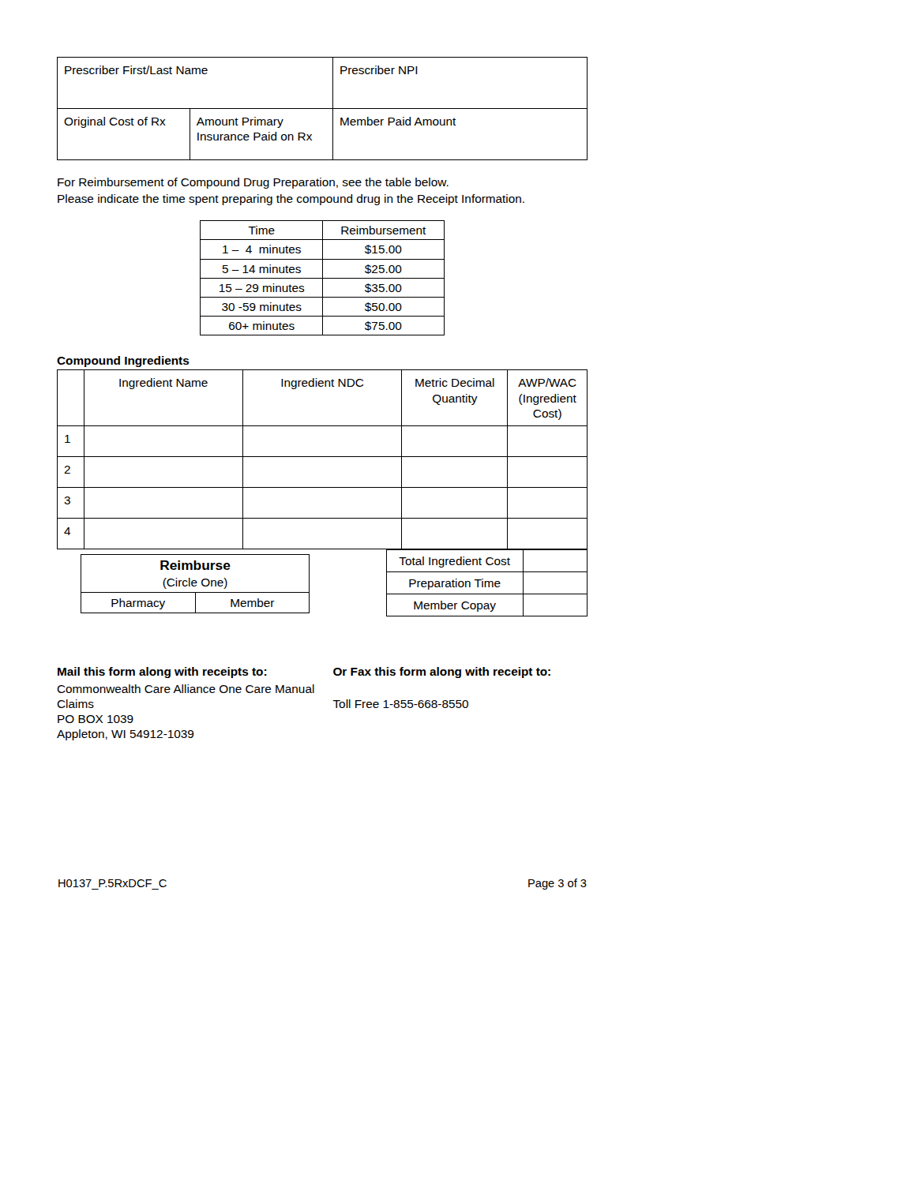| Prescriber First/Last Name | Prescriber NPI |
| Original Cost of Rx | Amount Primary Insurance Paid on Rx | Member Paid Amount |
For Reimbursement of Compound Drug Preparation, see the table below.
Please indicate the time spent preparing the compound drug in the Receipt Information.
| Time | Reimbursement |
| --- | --- |
| 1 – 4 minutes | $15.00 |
| 5 – 14 minutes | $25.00 |
| 15 – 29 minutes | $35.00 |
| 30 -59 minutes | $50.00 |
| 60+ minutes | $75.00 |
Compound Ingredients
| | Ingredient Name | Ingredient NDC | Metric Decimal Quantity | AWP/WAC (Ingredient Cost) |
| --- | --- | --- | --- | --- |
| 1 | | | | |
| 2 | | | | |
| 3 | | | | |
| 4 | | | | |
| / Reimburse / / (Circle One) / / Pharmacy / Member / | / Total Ingredient Cost / / / Preparation Time / / / Member Copay / / |
| Mail this form along with receipts to: Commonwealth Care Alliance One Care Manual Claims PO BOX 1039 Appleton, WI 54912-1039 | Or Fax this form along with receipt to: Toll Free 1-855-668-8550 |
| H0137_P.5RxDCF_C | Page 3 of 3 |